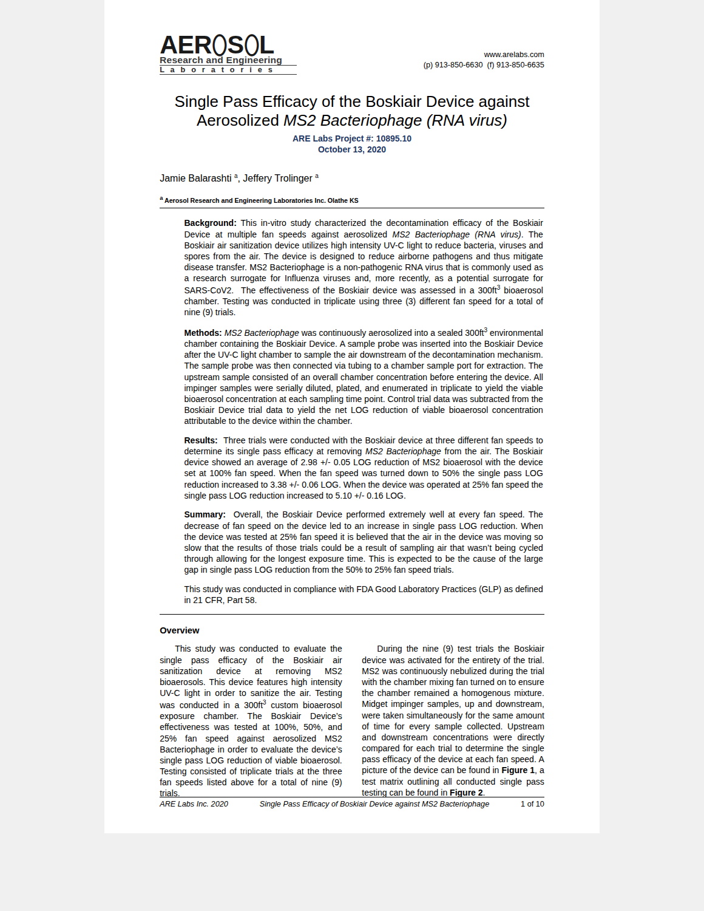AER⬯S⬯L Research and Engineering L a b o r a t o r i e s
www.arelabs.com
(p) 913-850-6630 (f) 913-850-6635
Single Pass Efficacy of the Boskiair Device against
Aerosolized MS2 Bacteriophage (RNA virus)
ARE Labs Project #: 10895.10
October 13, 2020
Jamie Balarashti a, Jeffery Trolinger a
a Aerosol Research and Engineering Laboratories Inc. Olathe KS
Background: This in-vitro study characterized the decontamination efficacy of the Boskiair Device at multiple fan speeds against aerosolized MS2 Bacteriophage (RNA virus). The Boskiair air sanitization device utilizes high intensity UV-C light to reduce bacteria, viruses and spores from the air. The device is designed to reduce airborne pathogens and thus mitigate disease transfer. MS2 Bacteriophage is a non-pathogenic RNA virus that is commonly used as a research surrogate for Influenza viruses and, more recently, as a potential surrogate for SARS-CoV2. The effectiveness of the Boskiair device was assessed in a 300ft3 bioaerosol chamber. Testing was conducted in triplicate using three (3) different fan speed for a total of nine (9) trials.
Methods: MS2 Bacteriophage was continuously aerosolized into a sealed 300ft3 environmental chamber containing the Boskiair Device. A sample probe was inserted into the Boskiair Device after the UV-C light chamber to sample the air downstream of the decontamination mechanism. The sample probe was then connected via tubing to a chamber sample port for extraction. The upstream sample consisted of an overall chamber concentration before entering the device. All impinger samples were serially diluted, plated, and enumerated in triplicate to yield the viable bioaerosol concentration at each sampling time point. Control trial data was subtracted from the Boskiair Device trial data to yield the net LOG reduction of viable bioaerosol concentration attributable to the device within the chamber.
Results: Three trials were conducted with the Boskiair device at three different fan speeds to determine its single pass efficacy at removing MS2 Bacteriophage from the air. The Boskiair device showed an average of 2.98 +/- 0.05 LOG reduction of MS2 bioaerosol with the device set at 100% fan speed. When the fan speed was turned down to 50% the single pass LOG reduction increased to 3.38 +/- 0.06 LOG. When the device was operated at 25% fan speed the single pass LOG reduction increased to 5.10 +/- 0.16 LOG.
Summary: Overall, the Boskiair Device performed extremely well at every fan speed. The decrease of fan speed on the device led to an increase in single pass LOG reduction. When the device was tested at 25% fan speed it is believed that the air in the device was moving so slow that the results of those trials could be a result of sampling air that wasn’t being cycled through allowing for the longest exposure time. This is expected to be the cause of the large gap in single pass LOG reduction from the 50% to 25% fan speed trials.
This study was conducted in compliance with FDA Good Laboratory Practices (GLP) as defined in 21 CFR, Part 58.
Overview
This study was conducted to evaluate the single pass efficacy of the Boskiair air sanitization device at removing MS2 bioaerosols. This device features high intensity UV-C light in order to sanitize the air. Testing was conducted in a 300ft3 custom bioaerosol exposure chamber. The Boskiair Device’s effectiveness was tested at 100%, 50%, and 25% fan speed against aerosolized MS2 Bacteriophage in order to evaluate the device’s single pass LOG reduction of viable bioaerosol. Testing consisted of triplicate trials at the three fan speeds listed above for a total of nine (9) trials.
During the nine (9) test trials the Boskiair device was activated for the entirety of the trial. MS2 was continuously nebulized during the trial with the chamber mixing fan turned on to ensure the chamber remained a homogenous mixture. Midget impinger samples, up and downstream, were taken simultaneously for the same amount of time for every sample collected. Upstream and downstream concentrations were directly compared for each trial to determine the single pass efficacy of the device at each fan speed. A picture of the device can be found in Figure 1, a test matrix outlining all conducted single pass testing can be found in Figure 2.
ARE Labs Inc. 2020 Single Pass Efficacy of Boskiair Device against MS2 Bacteriophage 1 of 10